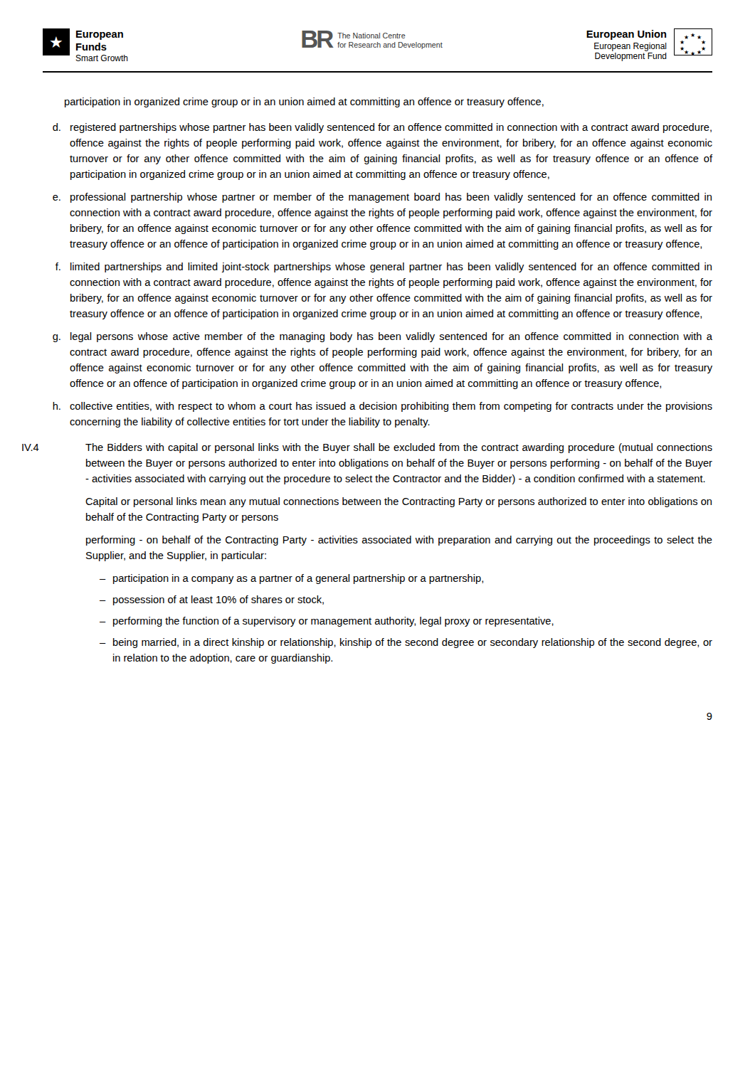European
Funds
Smart Growth
BR
The National Centre
for Research and Development
European Union
European Regional
Development Fund
★ ★ ★ ★ ★ ★ ★ ★ ★ ★
participation in organized crime group or in an union aimed at committing an offence or treasury offence,
registered partnerships whose partner has been validly sentenced for an offence committed in connection with a contract award procedure, offence against the rights of people performing paid work, offence against the environment, for bribery, for an offence against economic turnover or for any other offence committed with the aim of gaining financial profits, as well as for treasury offence or an offence of participation in organized crime group or in an union aimed at committing an offence or treasury offence,
professional partnership whose partner or member of the management board has been validly sentenced for an offence committed in connection with a contract award procedure, offence against the rights of people performing paid work, offence against the environment, for bribery, for an offence against economic turnover or for any other offence committed with the aim of gaining financial profits, as well as for treasury offence or an offence of participation in organized crime group or in an union aimed at committing an offence or treasury offence,
limited partnerships and limited joint-stock partnerships whose general partner has been validly sentenced for an offence committed in connection with a contract award procedure, offence against the rights of people performing paid work, offence against the environment, for bribery, for an offence against economic turnover or for any other offence committed with the aim of gaining financial profits, as well as for treasury offence or an offence of participation in organized crime group or in an union aimed at committing an offence or treasury offence,
legal persons whose active member of the managing body has been validly sentenced for an offence committed in connection with a contract award procedure, offence against the rights of people performing paid work, offence against the environment, for bribery, for an offence against economic turnover or for any other offence committed with the aim of gaining financial profits, as well as for treasury offence or an offence of participation in organized crime group or in an union aimed at committing an offence or treasury offence,
collective entities, with respect to whom a court has issued a decision prohibiting them from competing for contracts under the provisions concerning the liability of collective entities for tort under the liability to penalty.
IV.4
The Bidders with capital or personal links with the Buyer shall be excluded from the contract awarding procedure (mutual connections between the Buyer or persons authorized to enter into obligations on behalf of the Buyer or persons performing - on behalf of the Buyer - activities associated with carrying out the procedure to select the Contractor and the Bidder) - a condition confirmed with a statement.
Capital or personal links mean any mutual connections between the Contracting Party or persons authorized to enter into obligations on behalf of the Contracting Party or persons
performing - on behalf of the Contracting Party - activities associated with preparation and carrying out the proceedings to select the Supplier, and the Supplier, in particular:
participation in a company as a partner of a general partnership or a partnership,
possession of at least 10% of shares or stock,
performing the function of a supervisory or management authority, legal proxy or representative,
being married, in a direct kinship or relationship, kinship of the second degree or secondary relationship of the second degree, or in relation to the adoption, care or guardianship.
9